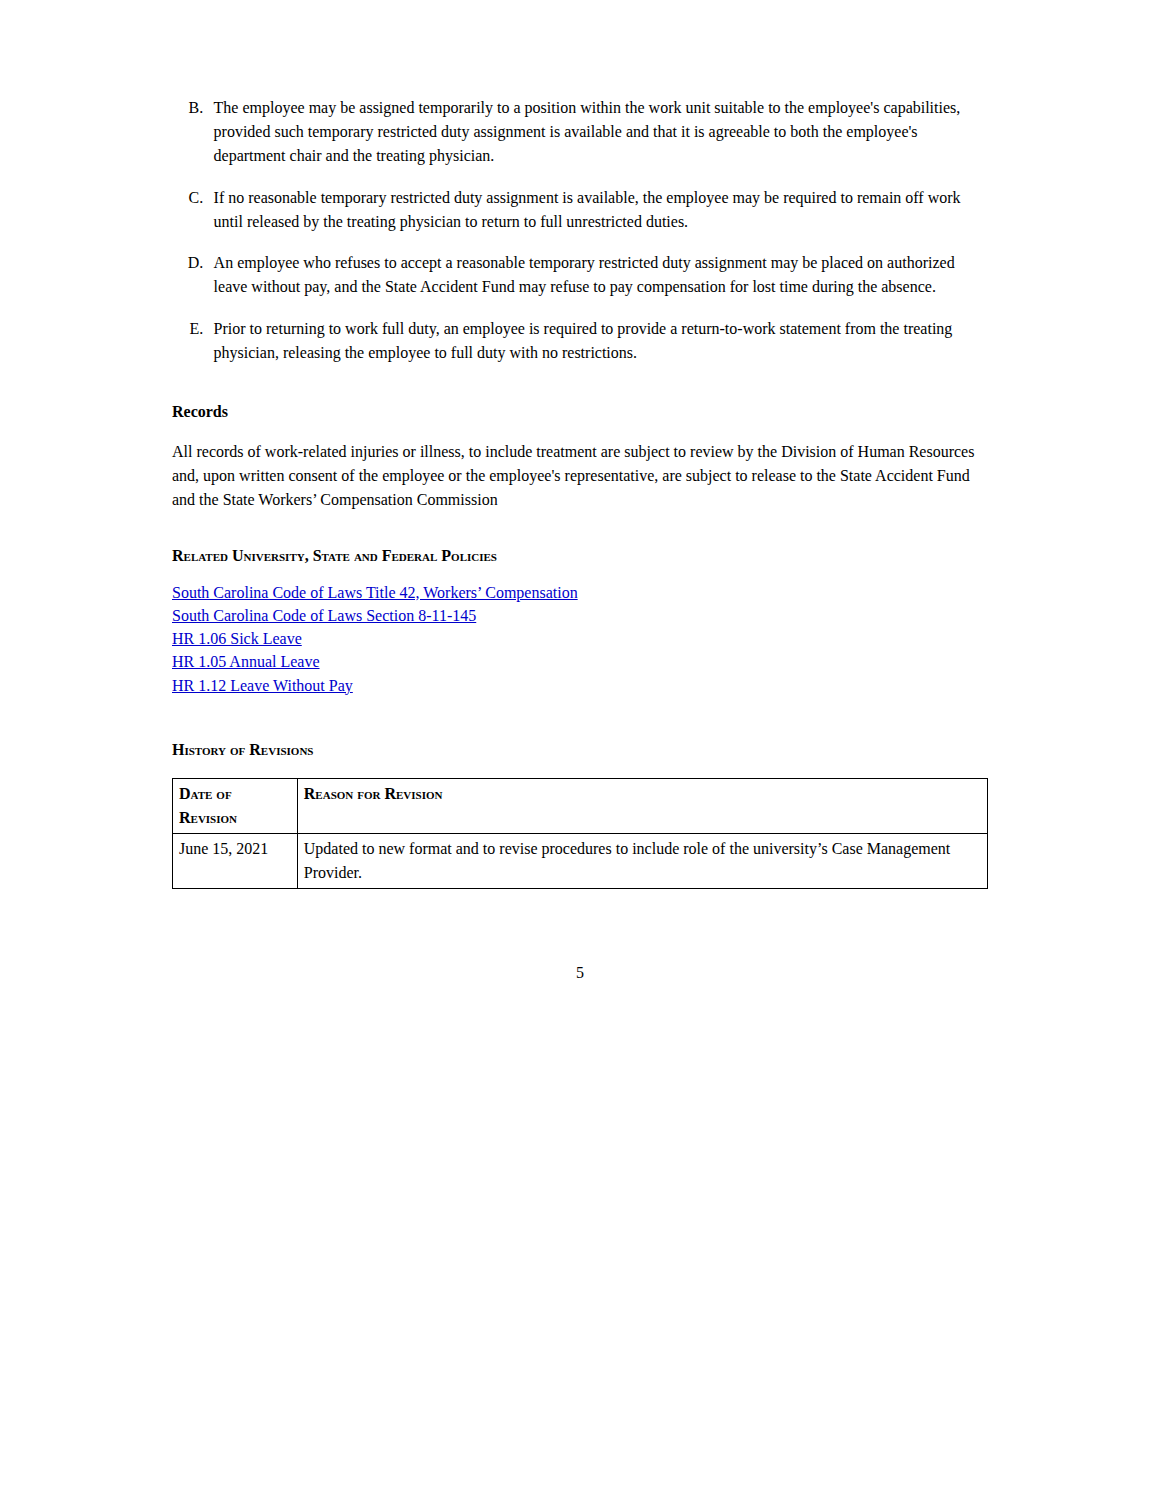The employee may be assigned temporarily to a position within the work unit suitable to the employee's capabilities, provided such temporary restricted duty assignment is available and that it is agreeable to both the employee's department chair and the treating physician.
If no reasonable temporary restricted duty assignment is available, the employee may be required to remain off work until released by the treating physician to return to full unrestricted duties.
An employee who refuses to accept a reasonable temporary restricted duty assignment may be placed on authorized leave without pay, and the State Accident Fund may refuse to pay compensation for lost time during the absence.
Prior to returning to work full duty, an employee is required to provide a return-to-work statement from the treating physician, releasing the employee to full duty with no restrictions.
Records
All records of work-related injuries or illness, to include treatment are subject to review by the Division of Human Resources and, upon written consent of the employee or the employee's representative, are subject to release to the State Accident Fund and the State Workers’ Compensation Commission
Related University, State and Federal Policies
South Carolina Code of Laws Title 42, Workers’ Compensation South Carolina Code of Laws Section 8-11-145 HR 1.06 Sick Leave HR 1.05 Annual Leave HR 1.12 Leave Without Pay
History of Revisions
| Date of Revision | Reason for Revision |
| --- | --- |
| June 15, 2021 | Updated to new format and to revise procedures to include role of the university’s Case Management Provider. |
5